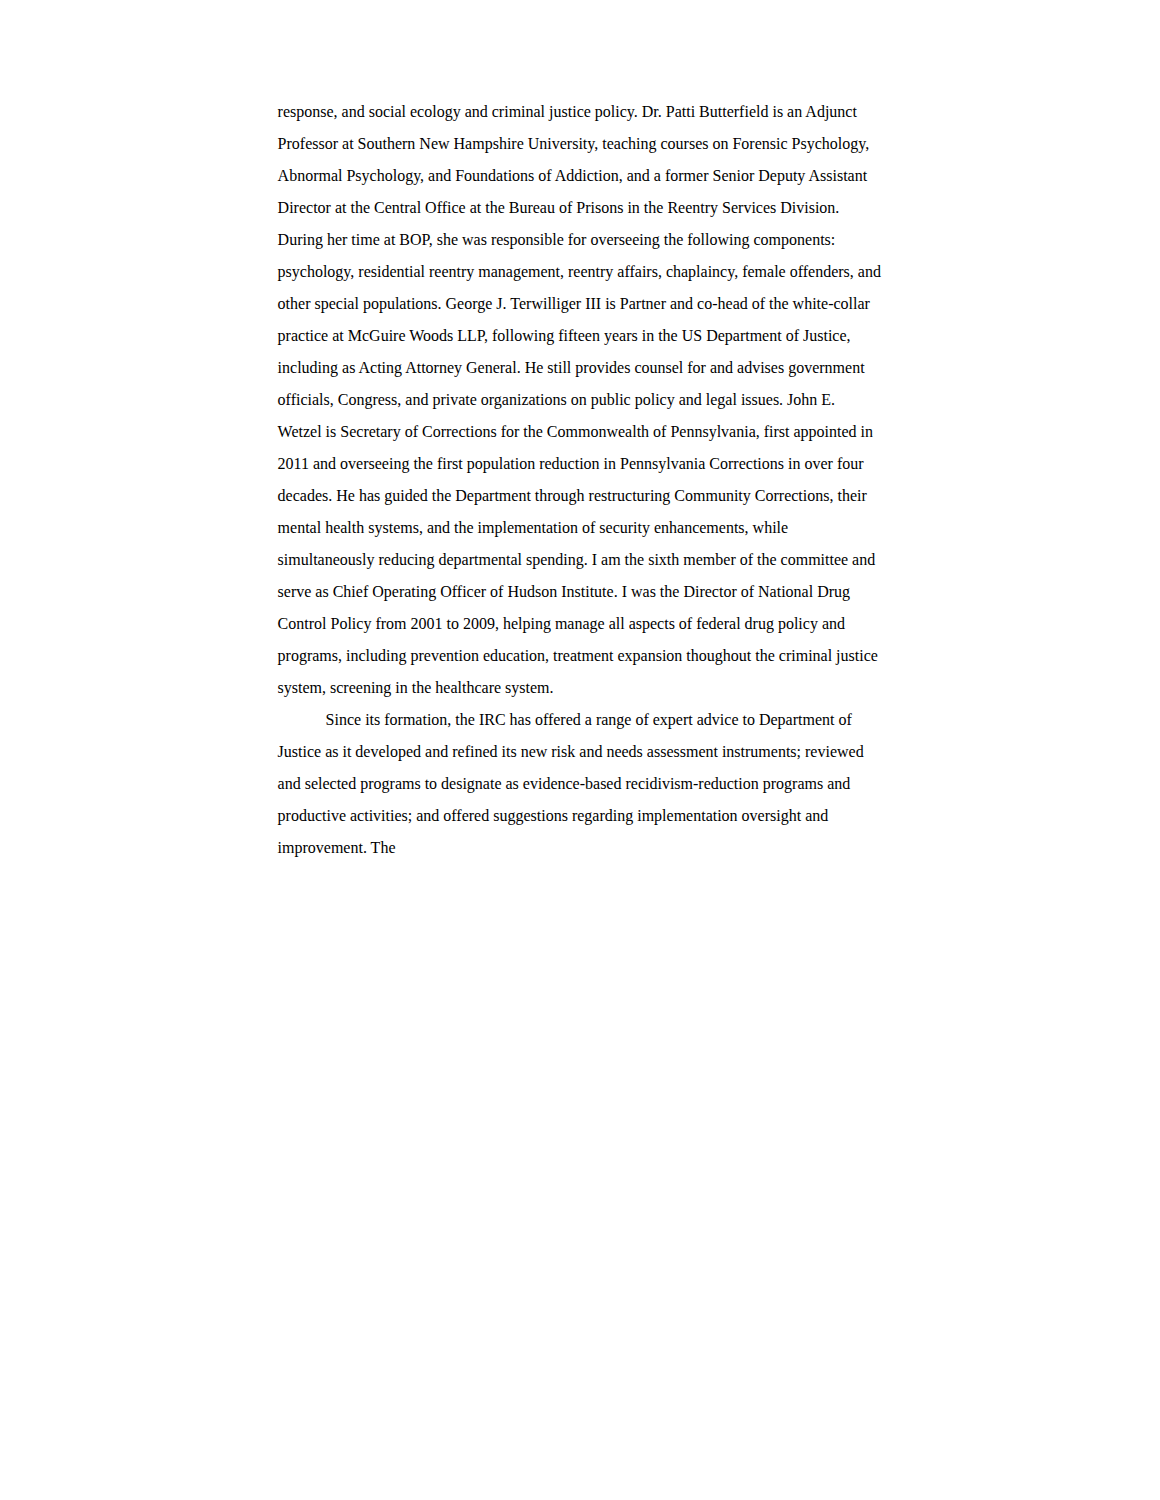response, and social ecology and criminal justice policy. Dr. Patti Butterfield is an Adjunct Professor at Southern New Hampshire University, teaching courses on Forensic Psychology, Abnormal Psychology, and Foundations of Addiction, and a former Senior Deputy Assistant Director at the Central Office at the Bureau of Prisons in the Reentry Services Division. During her time at BOP, she was responsible for overseeing the following components: psychology, residential reentry management, reentry affairs, chaplaincy, female offenders, and other special populations. George J. Terwilliger III is Partner and co-head of the white-collar practice at McGuire Woods LLP, following fifteen years in the US Department of Justice, including as Acting Attorney General. He still provides counsel for and advises government officials, Congress, and private organizations on public policy and legal issues. John E. Wetzel is Secretary of Corrections for the Commonwealth of Pennsylvania, first appointed in 2011 and overseeing the first population reduction in Pennsylvania Corrections in over four decades. He has guided the Department through restructuring Community Corrections, their mental health systems, and the implementation of security enhancements, while simultaneously reducing departmental spending. I am the sixth member of the committee and serve as Chief Operating Officer of Hudson Institute. I was the Director of National Drug Control Policy from 2001 to 2009, helping manage all aspects of federal drug policy and programs, including prevention education, treatment expansion thoughout the criminal justice system, screening in the healthcare system.
Since its formation, the IRC has offered a range of expert advice to Department of Justice as it developed and refined its new risk and needs assessment instruments; reviewed and selected programs to designate as evidence-based recidivism-reduction programs and productive activities; and offered suggestions regarding implementation oversight and improvement. The